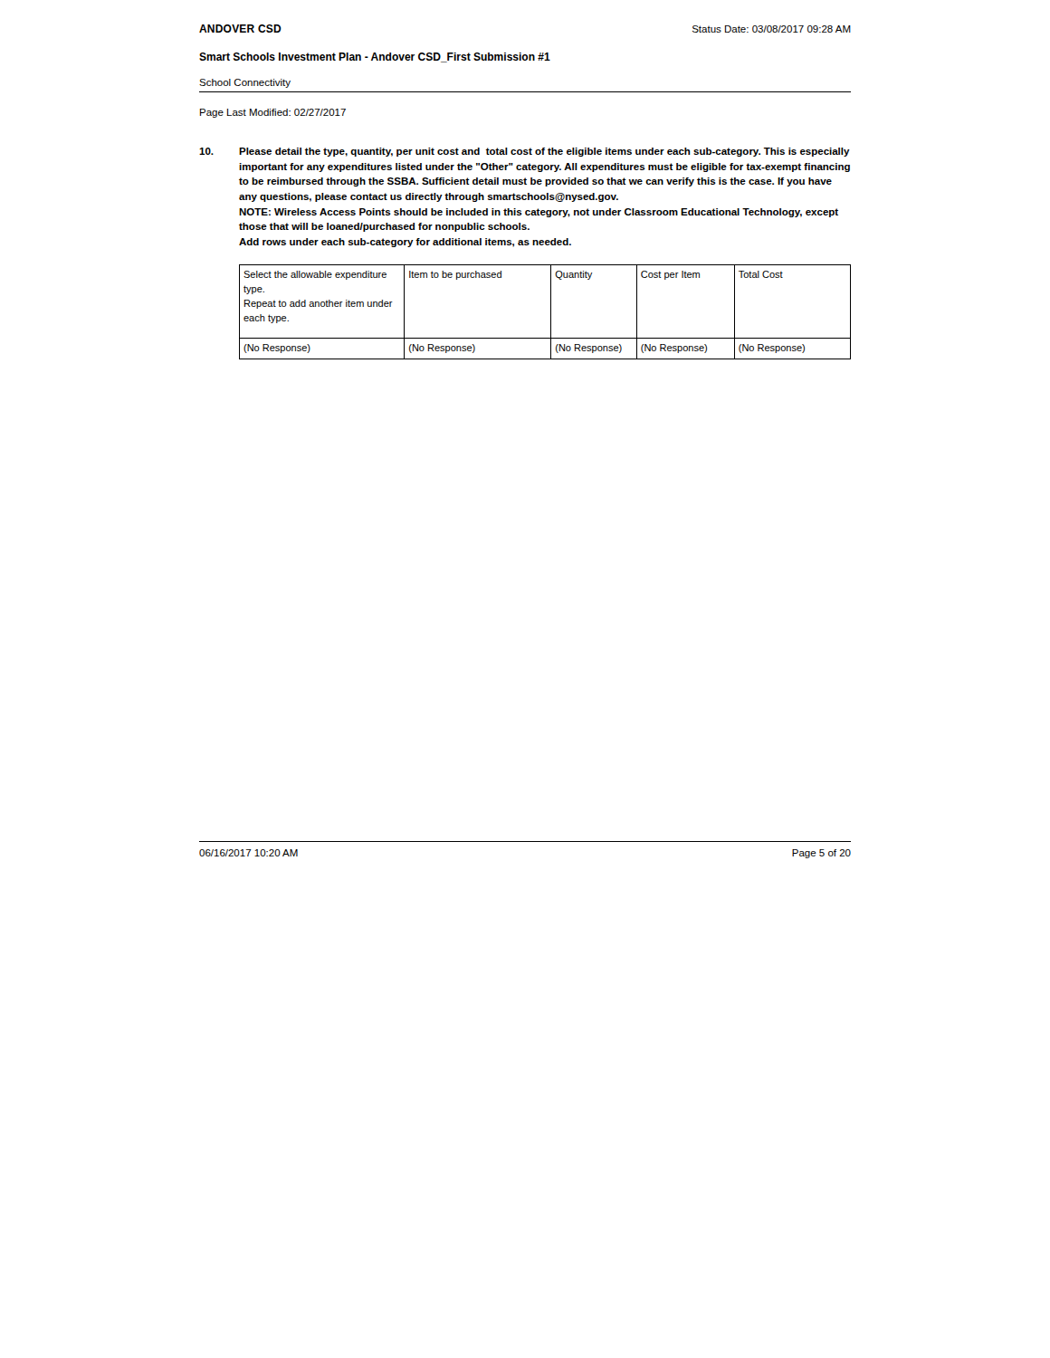ANDOVER CSD
Status Date: 03/08/2017 09:28 AM
Smart Schools Investment Plan - Andover CSD_First Submission #1
School Connectivity
Page Last Modified: 02/27/2017
10.
Please detail the type, quantity, per unit cost and total cost of the eligible items under each sub-category. This is especially important for any expenditures listed under the "Other" category. All expenditures must be eligible for tax-exempt financing to be reimbursed through the SSBA. Sufficient detail must be provided so that we can verify this is the case. If you have any questions, please contact us directly through smartschools@nysed.gov.
NOTE: Wireless Access Points should be included in this category, not under Classroom Educational Technology, except those that will be loaned/purchased for nonpublic schools.
Add rows under each sub-category for additional items, as needed.
| Select the allowable expenditure type. Repeat to add another item under each type. | Item to be purchased | Quantity | Cost per Item | Total Cost |
| --- | --- | --- | --- | --- |
| (No Response) | (No Response) | (No Response) | (No Response) | (No Response) |
06/16/2017 10:20 AM
Page 5 of 20